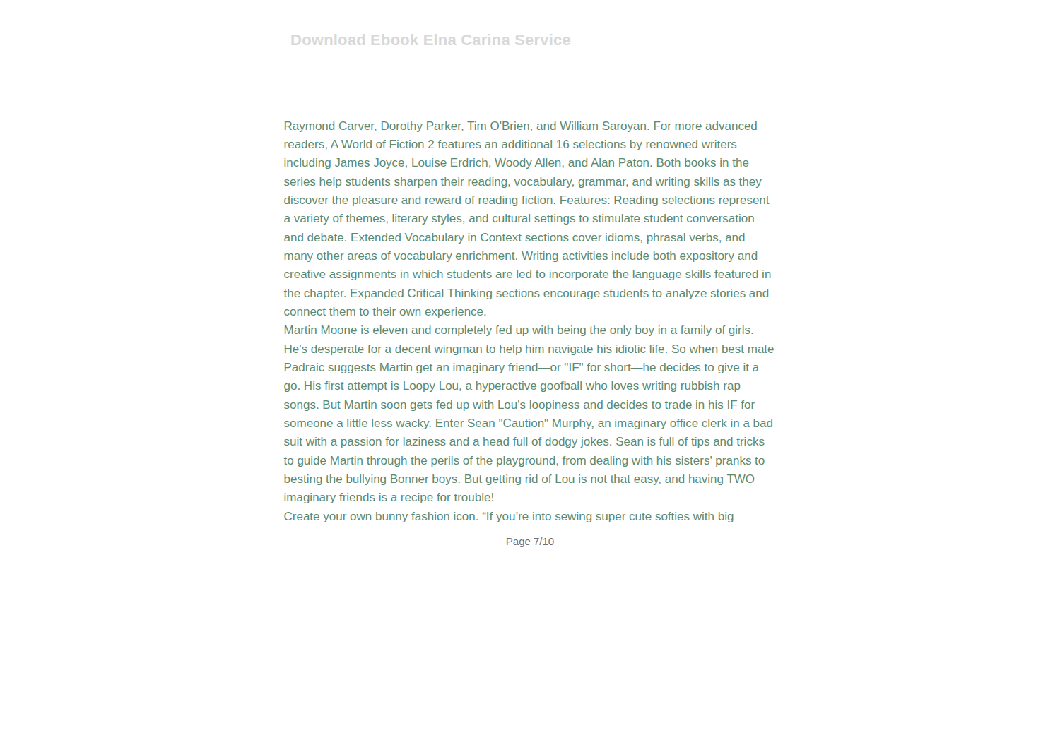Download Ebook Elna Carina Service
Raymond Carver, Dorothy Parker, Tim O'Brien, and William Saroyan. For more advanced readers, A World of Fiction 2 features an additional 16 selections by renowned writers including James Joyce, Louise Erdrich, Woody Allen, and Alan Paton. Both books in the series help students sharpen their reading, vocabulary, grammar, and writing skills as they discover the pleasure and reward of reading fiction. Features: Reading selections represent a variety of themes, literary styles, and cultural settings to stimulate student conversation and debate. Extended Vocabulary in Context sections cover idioms, phrasal verbs, and many other areas of vocabulary enrichment. Writing activities include both expository and creative assignments in which students are led to incorporate the language skills featured in the chapter. Expanded Critical Thinking sections encourage students to analyze stories and connect them to their own experience.
Martin Moone is eleven and completely fed up with being the only boy in a family of girls. He's desperate for a decent wingman to help him navigate his idiotic life. So when best mate Padraic suggests Martin get an imaginary friend—or "IF" for short—he decides to give it a go. His first attempt is Loopy Lou, a hyperactive goofball who loves writing rubbish rap songs. But Martin soon gets fed up with Lou's loopiness and decides to trade in his IF for someone a little less wacky. Enter Sean "Caution" Murphy, an imaginary office clerk in a bad suit with a passion for laziness and a head full of dodgy jokes. Sean is full of tips and tricks to guide Martin through the perils of the playground, from dealing with his sisters' pranks to besting the bullying Bonner boys. But getting rid of Lou is not that easy, and having TWO imaginary friends is a recipe for trouble!
Create your own bunny fashion icon. “If you’re into sewing super cute softies with big
Page 7/10